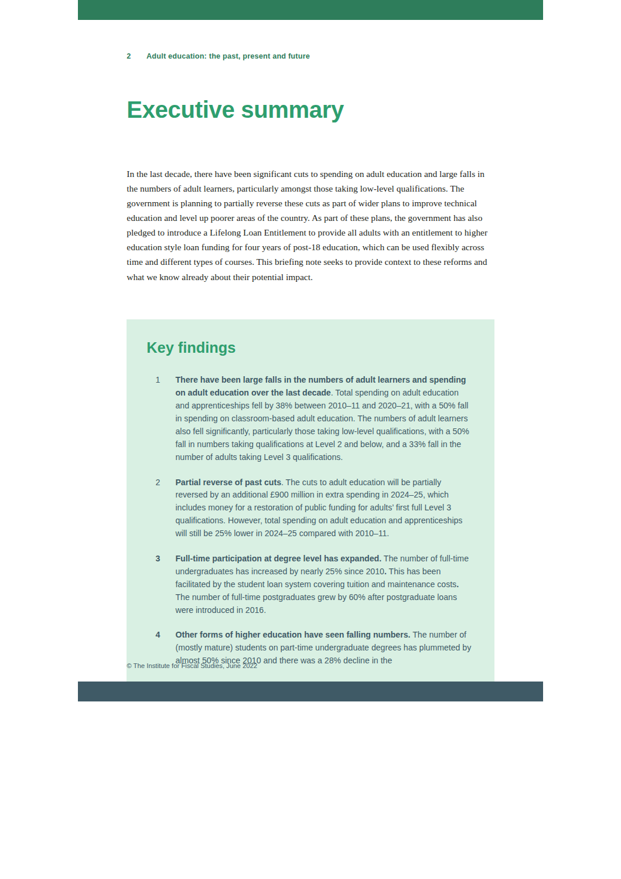2 Adult education: the past, present and future
Executive summary
In the last decade, there have been significant cuts to spending on adult education and large falls in the numbers of adult learners, particularly amongst those taking low-level qualifications. The government is planning to partially reverse these cuts as part of wider plans to improve technical education and level up poorer areas of the country. As part of these plans, the government has also pledged to introduce a Lifelong Loan Entitlement to provide all adults with an entitlement to higher education style loan funding for four years of post-18 education, which can be used flexibly across time and different types of courses. This briefing note seeks to provide context to these reforms and what we know already about their potential impact.
Key findings
There have been large falls in the numbers of adult learners and spending on adult education over the last decade. Total spending on adult education and apprenticeships fell by 38% between 2010–11 and 2020–21, with a 50% fall in spending on classroom-based adult education. The numbers of adult learners also fell significantly, particularly those taking low-level qualifications, with a 50% fall in numbers taking qualifications at Level 2 and below, and a 33% fall in the number of adults taking Level 3 qualifications.
Partial reverse of past cuts. The cuts to adult education will be partially reversed by an additional £900 million in extra spending in 2024–25, which includes money for a restoration of public funding for adults’ first full Level 3 qualifications. However, total spending on adult education and apprenticeships will still be 25% lower in 2024–25 compared with 2010–11.
Full-time participation at degree level has expanded. The number of full-time undergraduates has increased by nearly 25% since 2010. This has been facilitated by the student loan system covering tuition and maintenance costs. The number of full-time postgraduates grew by 60% after postgraduate loans were introduced in 2016.
Other forms of higher education have seen falling numbers. The number of (mostly mature) students on part-time undergraduate degrees has plummeted by almost 50% since 2010 and there was a 28% decline in the
© The Institute for Fiscal Studies, June 2022